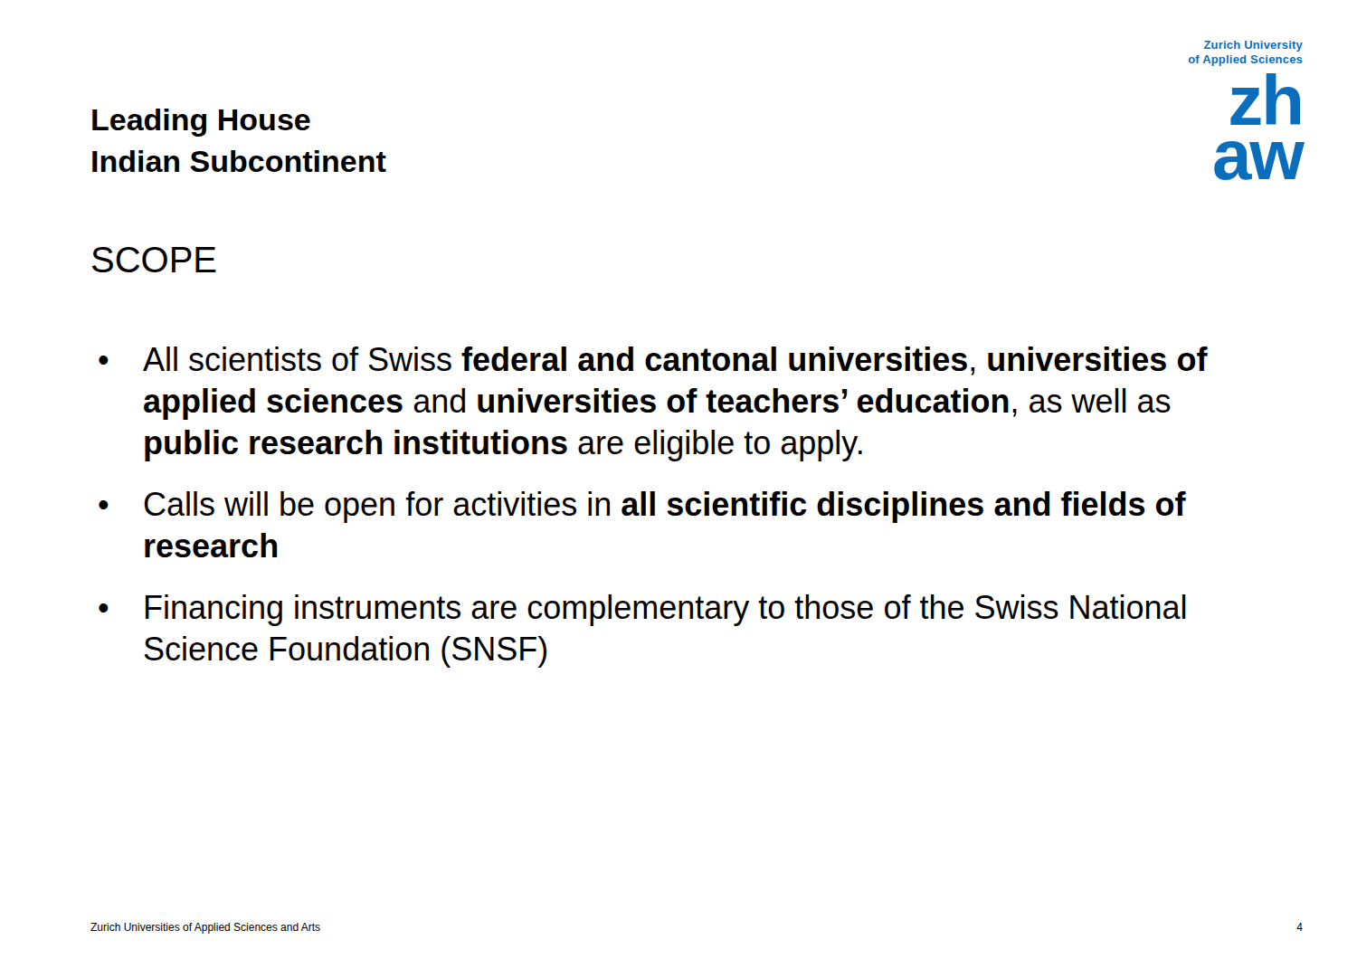Zurich University
of Applied Sciences
zh aw
Leading House
Indian Subcontinent
SCOPE
All scientists of Swiss federal and cantonal universities, universities of applied sciences and universities of teachers’ education, as well as public research institutions are eligible to apply.
Calls will be open for activities in all scientific disciplines and fields of research
Financing instruments are complementary to those of the Swiss National Science Foundation (SNSF)
Zurich Universities of Applied Sciences and Arts
4